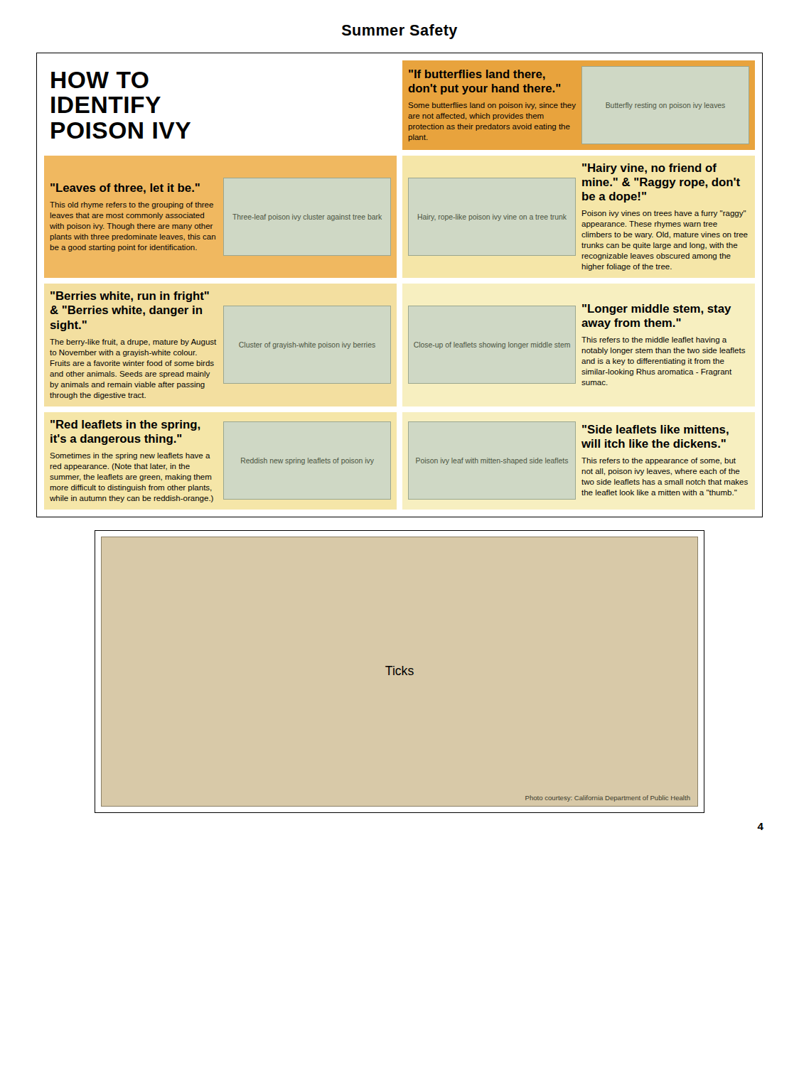Summer Safety
HOW TO
IDENTIFY
POISON IVY
"If butterflies land there, don't put your hand there."
Some butterflies land on poison ivy, since they are not affected, which provides them protection as their predators avoid eating the plant.
Butterfly resting on poison ivy leaves
"Leaves of three, let it be."
This old rhyme refers to the grouping of three leaves that are most commonly associated with poison ivy. Though there are many other plants with three predominate leaves, this can be a good starting point for identification.
Three-leaf poison ivy cluster against tree bark
"Hairy vine, no friend of mine." & "Raggy rope, don't be a dope!"
Poison ivy vines on trees have a furry "raggy" appearance. These rhymes warn tree climbers to be wary. Old, mature vines on tree trunks can be quite large and long, with the recognizable leaves obscured among the higher foliage of the tree.
Hairy, rope-like poison ivy vine on a tree trunk
"Berries white, run in fright" & "Berries white, danger in sight."
The berry-like fruit, a drupe, mature by August to November with a grayish-white colour. Fruits are a favorite winter food of some birds and other animals. Seeds are spread mainly by animals and remain viable after passing through the digestive tract.
Cluster of grayish-white poison ivy berries
"Longer middle stem, stay away from them."
This refers to the middle leaflet having a notably longer stem than the two side leaflets and is a key to differentiating it from the similar-looking Rhus aromatica - Fragrant sumac.
Close-up of leaflets showing longer middle stem
"Red leaflets in the spring, it's a dangerous thing."
Sometimes in the spring new leaflets have a red appearance. (Note that later, in the summer, the leaflets are green, making them more difficult to distinguish from other plants, while in autumn they can be reddish-orange.)
Reddish new spring leaflets of poison ivy
"Side leaflets like mittens, will itch like the dickens."
This refers to the appearance of some, but not all, poison ivy leaves, where each of the two side leaflets has a small notch that makes the leaflet look like a mitten with a "thumb."
Poison ivy leaf with mitten-shaped side leaflets
Ticks Photo courtesy: California Department of Public Health
4